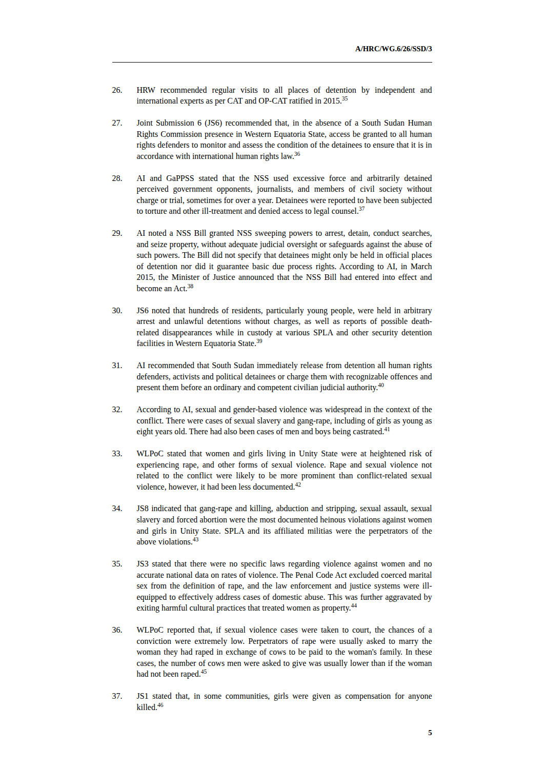A/HRC/WG.6/26/SSD/3
26. HRW recommended regular visits to all places of detention by independent and international experts as per CAT and OP-CAT ratified in 2015.35
27. Joint Submission 6 (JS6) recommended that, in the absence of a South Sudan Human Rights Commission presence in Western Equatoria State, access be granted to all human rights defenders to monitor and assess the condition of the detainees to ensure that it is in accordance with international human rights law.36
28. AI and GaPPSS stated that the NSS used excessive force and arbitrarily detained perceived government opponents, journalists, and members of civil society without charge or trial, sometimes for over a year. Detainees were reported to have been subjected to torture and other ill-treatment and denied access to legal counsel.37
29. AI noted a NSS Bill granted NSS sweeping powers to arrest, detain, conduct searches, and seize property, without adequate judicial oversight or safeguards against the abuse of such powers. The Bill did not specify that detainees might only be held in official places of detention nor did it guarantee basic due process rights. According to AI, in March 2015, the Minister of Justice announced that the NSS Bill had entered into effect and become an Act.38
30. JS6 noted that hundreds of residents, particularly young people, were held in arbitrary arrest and unlawful detentions without charges, as well as reports of possible death-related disappearances while in custody at various SPLA and other security detention facilities in Western Equatoria State.39
31. AI recommended that South Sudan immediately release from detention all human rights defenders, activists and political detainees or charge them with recognizable offences and present them before an ordinary and competent civilian judicial authority.40
32. According to AI, sexual and gender-based violence was widespread in the context of the conflict. There were cases of sexual slavery and gang-rape, including of girls as young as eight years old. There had also been cases of men and boys being castrated.41
33. WLPoC stated that women and girls living in Unity State were at heightened risk of experiencing rape, and other forms of sexual violence. Rape and sexual violence not related to the conflict were likely to be more prominent than conflict-related sexual violence, however, it had been less documented.42
34. JS8 indicated that gang-rape and killing, abduction and stripping, sexual assault, sexual slavery and forced abortion were the most documented heinous violations against women and girls in Unity State. SPLA and its affiliated militias were the perpetrators of the above violations.43
35. JS3 stated that there were no specific laws regarding violence against women and no accurate national data on rates of violence. The Penal Code Act excluded coerced marital sex from the definition of rape, and the law enforcement and justice systems were ill-equipped to effectively address cases of domestic abuse. This was further aggravated by exiting harmful cultural practices that treated women as property.44
36. WLPoC reported that, if sexual violence cases were taken to court, the chances of a conviction were extremely low. Perpetrators of rape were usually asked to marry the woman they had raped in exchange of cows to be paid to the woman's family. In these cases, the number of cows men were asked to give was usually lower than if the woman had not been raped.45
37. JS1 stated that, in some communities, girls were given as compensation for anyone killed.46
5